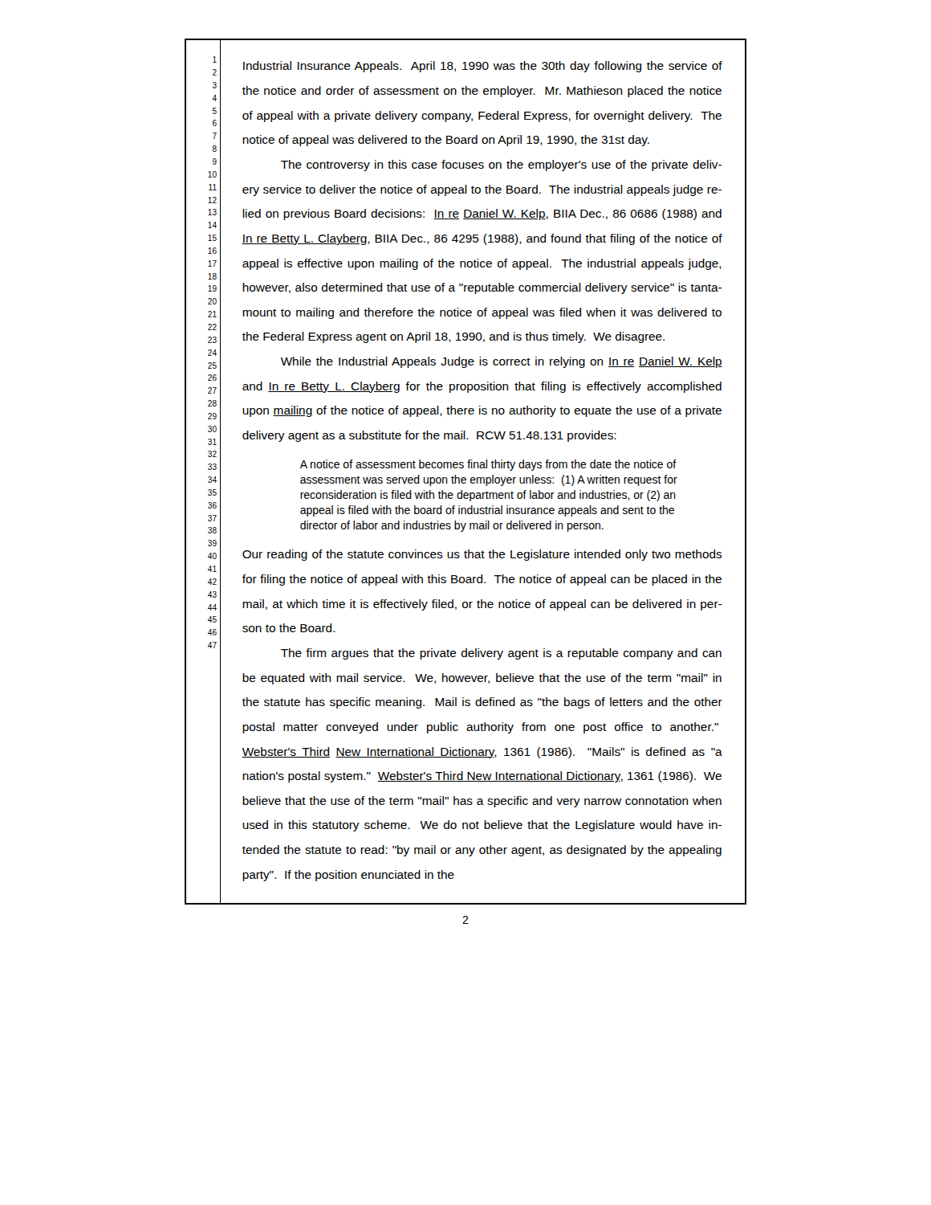1
2
3
4
5
6
7
8
9
10
11
12
13
14
15
16
17
18
19
20
21
22
23
24
25
26
27
28
29
30
31
32
33
34
35
36
37
38
39
40
41
42
43
44
45
46
47
Industrial Insurance Appeals. April 18, 1990 was the 30th day following the service of the notice and order of assessment on the employer. Mr. Mathieson placed the notice of appeal with a private delivery company, Federal Express, for overnight delivery. The notice of appeal was delivered to the Board on April 19, 1990, the 31st day.
The controversy in this case focuses on the employer's use of the private delivery service to deliver the notice of appeal to the Board. The industrial appeals judge relied on previous Board decisions: In re Daniel W. Kelp, BIIA Dec., 86 0686 (1988) and In re Betty L. Clayberg, BIIA Dec., 86 4295 (1988), and found that filing of the notice of appeal is effective upon mailing of the notice of appeal. The industrial appeals judge, however, also determined that use of a "reputable commercial delivery service" is tantamount to mailing and therefore the notice of appeal was filed when it was delivered to the Federal Express agent on April 18, 1990, and is thus timely. We disagree.
While the Industrial Appeals Judge is correct in relying on In re Daniel W. Kelp and In re Betty L. Clayberg for the proposition that filing is effectively accomplished upon mailing of the notice of appeal, there is no authority to equate the use of a private delivery agent as a substitute for the mail. RCW 51.48.131 provides:
A notice of assessment becomes final thirty days from the date the notice of assessment was served upon the employer unless: (1) A written request for reconsideration is filed with the department of labor and industries, or (2) an appeal is filed with the board of industrial insurance appeals and sent to the director of labor and industries by mail or delivered in person.
Our reading of the statute convinces us that the Legislature intended only two methods for filing the notice of appeal with this Board. The notice of appeal can be placed in the mail, at which time it is effectively filed, or the notice of appeal can be delivered in person to the Board.
The firm argues that the private delivery agent is a reputable company and can be equated with mail service. We, however, believe that the use of the term "mail" in the statute has specific meaning. Mail is defined as "the bags of letters and the other postal matter conveyed under public authority from one post office to another." Webster's Third New International Dictionary, 1361 (1986). "Mails" is defined as "a nation's postal system." Webster's Third New International Dictionary, 1361 (1986). We believe that the use of the term "mail" has a specific and very narrow connotation when used in this statutory scheme. We do not believe that the Legislature would have intended the statute to read: "by mail or any other agent, as designated by the appealing party". If the position enunciated in the
2